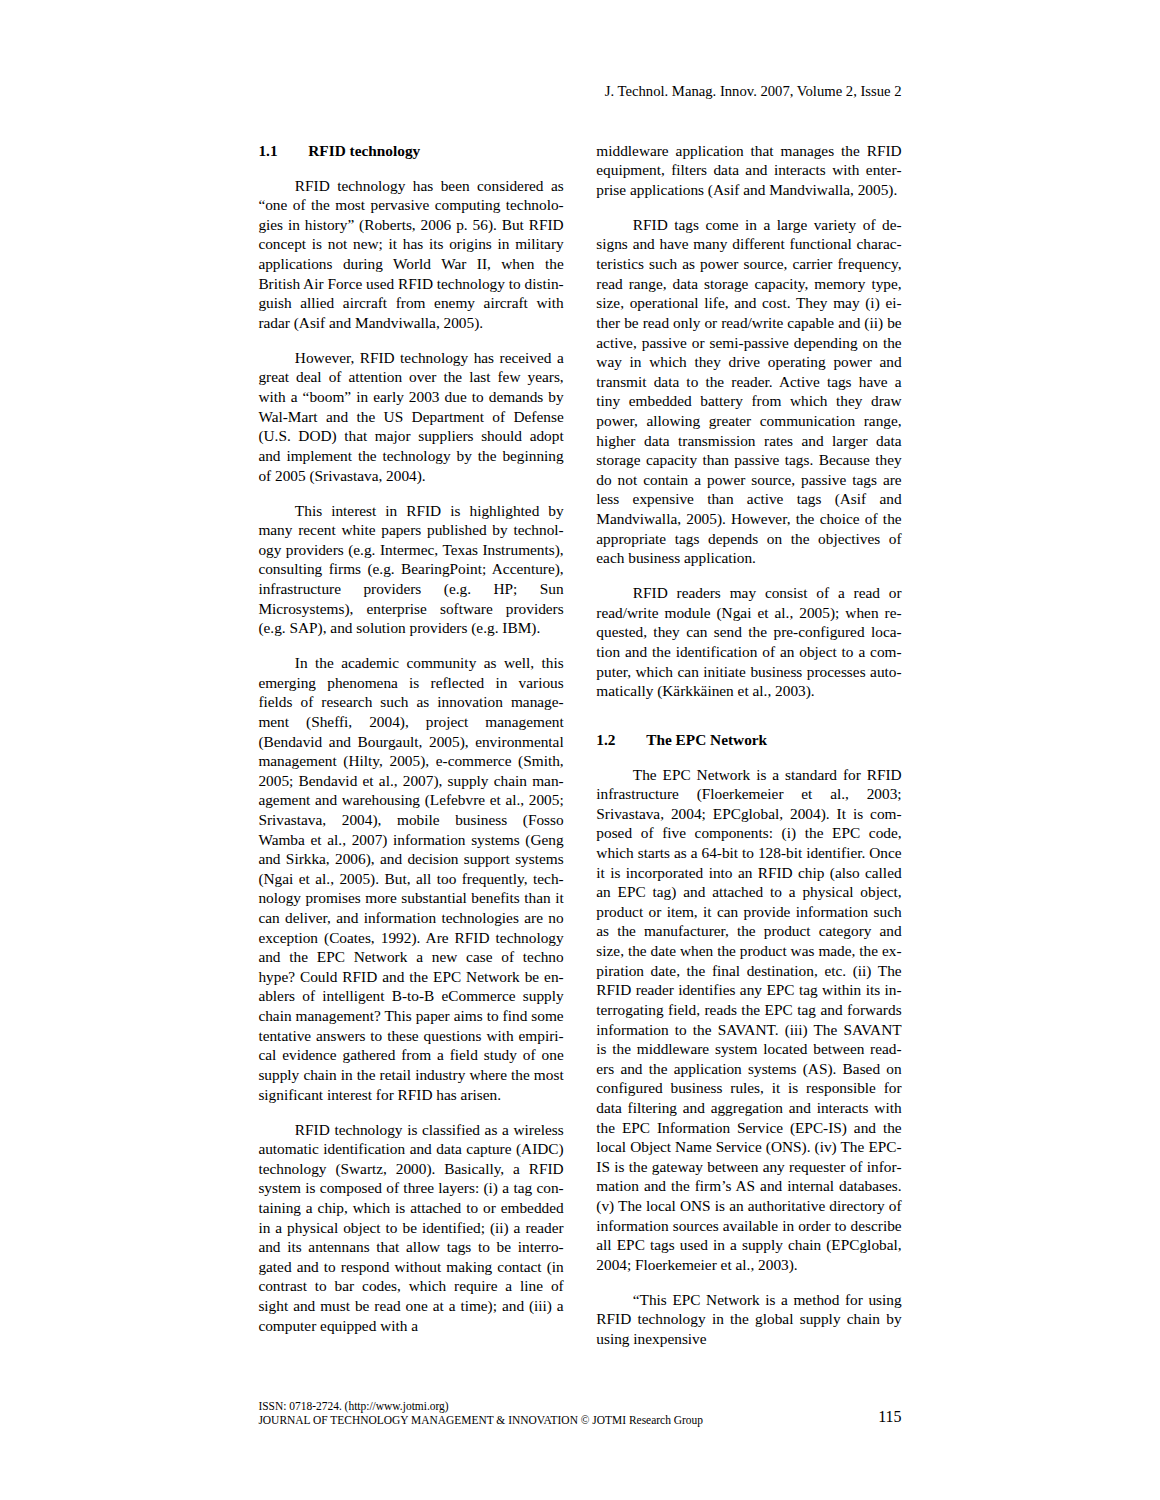J. Technol. Manag. Innov. 2007, Volume 2, Issue 2
1.1 RFID technology
RFID technology has been considered as “one of the most pervasive computing technologies in history” (Roberts, 2006 p. 56). But RFID concept is not new; it has its origins in military applications during World War II, when the British Air Force used RFID technology to distinguish allied aircraft from enemy aircraft with radar (Asif and Mandviwalla, 2005).
However, RFID technology has received a great deal of attention over the last few years, with a “boom” in early 2003 due to demands by Wal-Mart and the US Department of Defense (U.S. DOD) that major suppliers should adopt and implement the technology by the beginning of 2005 (Srivastava, 2004).
This interest in RFID is highlighted by many recent white papers published by technology providers (e.g. Intermec, Texas Instruments), consulting firms (e.g. BearingPoint; Accenture), infrastructure providers (e.g. HP; Sun Microsystems), enterprise software providers (e.g. SAP), and solution providers (e.g. IBM).
In the academic community as well, this emerging phenomena is reflected in various fields of research such as innovation management (Sheffi, 2004), project management (Bendavid and Bourgault, 2005), environmental management (Hilty, 2005), e-commerce (Smith, 2005; Bendavid et al., 2007), supply chain management and warehousing (Lefebvre et al., 2005; Srivastava, 2004), mobile business (Fosso Wamba et al., 2007) information systems (Geng and Sirkka, 2006), and decision support systems (Ngai et al., 2005). But, all too frequently, technology promises more substantial benefits than it can deliver, and information technologies are no exception (Coates, 1992). Are RFID technology and the EPC Network a new case of techno hype? Could RFID and the EPC Network be enablers of intelligent B-to-B eCommerce supply chain management? This paper aims to find some tentative answers to these questions with empirical evidence gathered from a field study of one supply chain in the retail industry where the most significant interest for RFID has arisen.
RFID technology is classified as a wireless automatic identification and data capture (AIDC) technology (Swartz, 2000). Basically, a RFID system is composed of three layers: (i) a tag containing a chip, which is attached to or embedded in a physical object to be identified; (ii) a reader and its antennans that allow tags to be interrogated and to respond without making contact (in contrast to bar codes, which require a line of sight and must be read one at a time); and (iii) a computer equipped with a
middleware application that manages the RFID equipment, filters data and interacts with enterprise applications (Asif and Mandviwalla, 2005).
RFID tags come in a large variety of designs and have many different functional characteristics such as power source, carrier frequency, read range, data storage capacity, memory type, size, operational life, and cost. They may (i) either be read only or read/write capable and (ii) be active, passive or semi-passive depending on the way in which they drive operating power and transmit data to the reader. Active tags have a tiny embedded battery from which they draw power, allowing greater communication range, higher data transmission rates and larger data storage capacity than passive tags. Because they do not contain a power source, passive tags are less expensive than active tags (Asif and Mandviwalla, 2005). However, the choice of the appropriate tags depends on the objectives of each business application.
RFID readers may consist of a read or read/write module (Ngai et al., 2005); when requested, they can send the pre-configured location and the identification of an object to a computer, which can initiate business processes automatically (Kärkkäinen et al., 2003).
1.2 The EPC Network
The EPC Network is a standard for RFID infrastructure (Floerkemeier et al., 2003; Srivastava, 2004; EPCglobal, 2004). It is composed of five components: (i) the EPC code, which starts as a 64-bit to 128-bit identifier. Once it is incorporated into an RFID chip (also called an EPC tag) and attached to a physical object, product or item, it can provide information such as the manufacturer, the product category and size, the date when the product was made, the expiration date, the final destination, etc. (ii) The RFID reader identifies any EPC tag within its interrogating field, reads the EPC tag and forwards information to the SAVANT. (iii) The SAVANT is the middleware system located between readers and the application systems (AS). Based on configured business rules, it is responsible for data filtering and aggregation and interacts with the EPC Information Service (EPC-IS) and the local Object Name Service (ONS). (iv) The EPC-IS is the gateway between any requester of information and the firm’s AS and internal databases. (v) The local ONS is an authoritative directory of information sources available in order to describe all EPC tags used in a supply chain (EPCglobal, 2004; Floerkemeier et al., 2003).
“This EPC Network is a method for using RFID technology in the global supply chain by using inexpensive
ISSN: 0718-2724. (http://www.jotmi.org)
JOURNAL OF TECHNOLOGY MANAGEMENT & INNOVATION © JOTMI Research Group
115